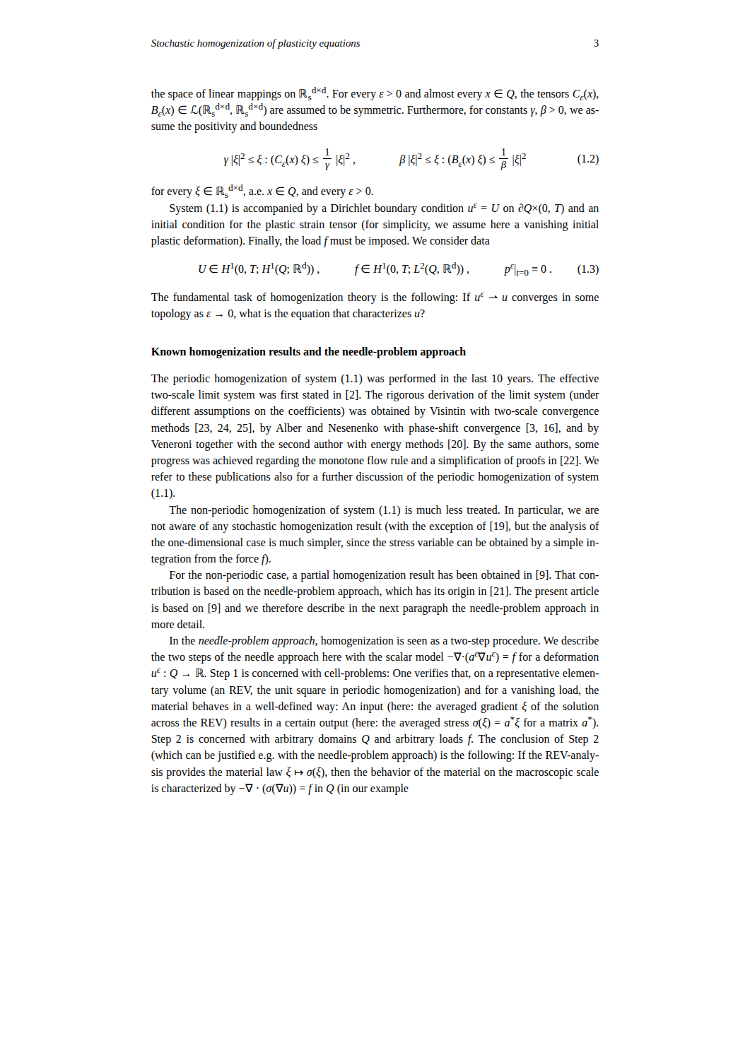Stochastic homogenization of plasticity equations 3
the space of linear mappings on ℝsd×d. For every ε > 0 and almost every x ∈ Q, the tensors Cε(x), Bε(x) ∈ ℒ(ℝsd×d, ℝsd×d) are assumed to be symmetric. Furthermore, for constants γ, β > 0, we assume the positivity and boundedness
γ |ξ|2 ≤ ξ : (Cε(x) ξ) ≤ 1 γ |ξ|2 , β |ξ|2 ≤ ξ : (Bε(x) ξ) ≤ 1 β |ξ|2 (1.2)
for every ξ ∈ ℝsd×d, a.e. x ∈ Q, and every ε > 0.
System (1.1) is accompanied by a Dirichlet boundary condition uε = U on ∂Q×(0, T) and an initial condition for the plastic strain tensor (for simplicity, we assume here a vanishing initial plastic deformation). Finally, the load f must be imposed. We consider data
U ∈ H1(0, T; H1(Q; ℝd)) , f ∈ H1(0, T; L2(Q, ℝd)) , pε|t=0 ≡ 0 . (1.3)
The fundamental task of homogenization theory is the following: If uε ⇀ u converges in some topology as ε → 0, what is the equation that characterizes u?
Known homogenization results and the needle-problem approach
The periodic homogenization of system (1.1) was performed in the last 10 years. The effective two-scale limit system was first stated in [2]. The rigorous derivation of the limit system (under different assumptions on the coefficients) was obtained by Visintin with two-scale convergence methods [23, 24, 25], by Alber and Nesenenko with phase-shift convergence [3, 16], and by Veneroni together with the second author with energy methods [20]. By the same authors, some progress was achieved regarding the monotone flow rule and a simplification of proofs in [22]. We refer to these publications also for a further discussion of the periodic homogenization of system (1.1).
The non-periodic homogenization of system (1.1) is much less treated. In particular, we are not aware of any stochastic homogenization result (with the exception of [19], but the analysis of the one-dimensional case is much simpler, since the stress variable can be obtained by a simple integration from the force f).
For the non-periodic case, a partial homogenization result has been obtained in [9]. That contribution is based on the needle-problem approach, which has its origin in [21]. The present article is based on [9] and we therefore describe in the next paragraph the needle-problem approach in more detail.
In the needle-problem approach, homogenization is seen as a two-step procedure. We describe the two steps of the needle approach here with the scalar model −∇·(aε∇uε) = f for a deformation uε : Q → ℝ. Step 1 is concerned with cell-problems: One verifies that, on a representative elementary volume (an REV, the unit square in periodic homogenization) and for a vanishing load, the material behaves in a well-defined way: An input (here: the averaged gradient ξ of the solution across the REV) results in a certain output (here: the averaged stress σ(ξ) = a*ξ for a matrix a*). Step 2 is concerned with arbitrary domains Q and arbitrary loads f. The conclusion of Step 2 (which can be justified e.g. with the needle-problem approach) is the following: If the REV-analysis provides the material law ξ ↦ σ(ξ), then the behavior of the material on the macroscopic scale is characterized by −∇ · (σ(∇u)) = f in Q (in our example